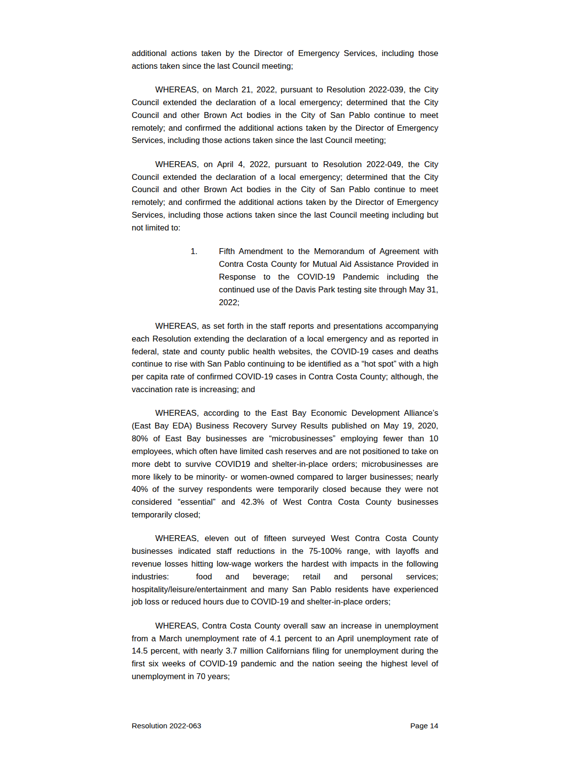additional actions taken by the Director of Emergency Services, including those actions taken since the last Council meeting;
WHEREAS, on March 21, 2022, pursuant to Resolution 2022-039, the City Council extended the declaration of a local emergency; determined that the City Council and other Brown Act bodies in the City of San Pablo continue to meet remotely; and confirmed the additional actions taken by the Director of Emergency Services, including those actions taken since the last Council meeting;
WHEREAS, on April 4, 2022, pursuant to Resolution 2022-049, the City Council extended the declaration of a local emergency; determined that the City Council and other Brown Act bodies in the City of San Pablo continue to meet remotely; and confirmed the additional actions taken by the Director of Emergency Services, including those actions taken since the last Council meeting including but not limited to:
1. Fifth Amendment to the Memorandum of Agreement with Contra Costa County for Mutual Aid Assistance Provided in Response to the COVID-19 Pandemic including the continued use of the Davis Park testing site through May 31, 2022;
WHEREAS, as set forth in the staff reports and presentations accompanying each Resolution extending the declaration of a local emergency and as reported in federal, state and county public health websites, the COVID-19 cases and deaths continue to rise with San Pablo continuing to be identified as a “hot spot” with a high per capita rate of confirmed COVID-19 cases in Contra Costa County; although, the vaccination rate is increasing; and
WHEREAS, according to the East Bay Economic Development Alliance’s (East Bay EDA) Business Recovery Survey Results published on May 19, 2020, 80% of East Bay businesses are “microbusinesses” employing fewer than 10 employees, which often have limited cash reserves and are not positioned to take on more debt to survive COVID19 and shelter-in-place orders; microbusinesses are more likely to be minority- or women-owned compared to larger businesses; nearly 40% of the survey respondents were temporarily closed because they were not considered “essential” and 42.3% of West Contra Costa County businesses temporarily closed;
WHEREAS, eleven out of fifteen surveyed West Contra Costa County businesses indicated staff reductions in the 75-100% range, with layoffs and revenue losses hitting low-wage workers the hardest with impacts in the following industries: food and beverage; retail and personal services; hospitality/leisure/entertainment and many San Pablo residents have experienced job loss or reduced hours due to COVID-19 and shelter-in-place orders;
WHEREAS, Contra Costa County overall saw an increase in unemployment from a March unemployment rate of 4.1 percent to an April unemployment rate of 14.5 percent, with nearly 3.7 million Californians filing for unemployment during the first six weeks of COVID-19 pandemic and the nation seeing the highest level of unemployment in 70 years;
Resolution 2022-063
Page 14